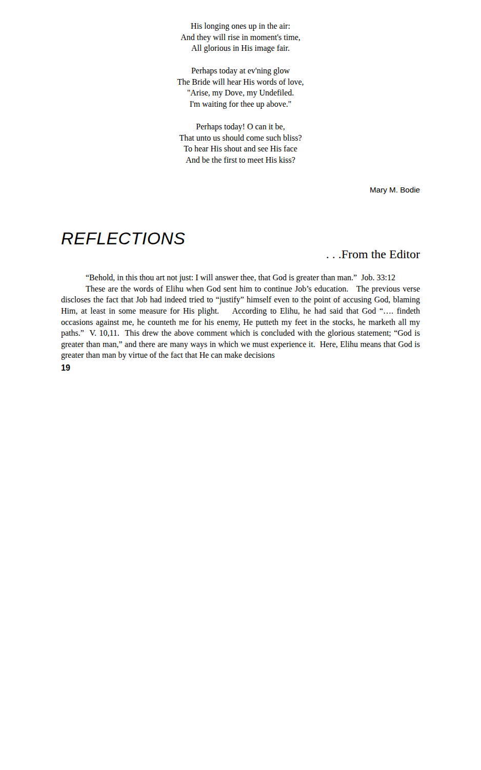His longing ones up in the air:
And they will rise in moment's time,
All glorious in His image fair.
Perhaps today at ev'ning glow
The Bride will hear His words of love,
"Arise, my Dove, my Undefiled.
I'm waiting for thee up above."
Perhaps today! O can it be,
That unto us should come such bliss?
To hear His shout and see His face
And be the first to meet His kiss?
Mary M. Bodie
REFLECTIONS . . .From the Editor
“Behold, in this thou art not just: I will answer thee, that God is greater than man.” Job. 33:12
These are the words of Elihu when God sent him to continue Job’s education. The previous verse discloses the fact that Job had indeed tried to “justify” himself even to the point of accusing God, blaming Him, at least in some measure for His plight. According to Elihu, he had said that God “…. findeth occasions against me, he counteth me for his enemy, He putteth my feet in the stocks, he marketh all my paths.” V. 10,11. This drew the above comment which is concluded with the glorious statement; “God is greater than man,” and there are many ways in which we must experience it. Here, Elihu means that God is greater than man by virtue of the fact that He can make decisions
19